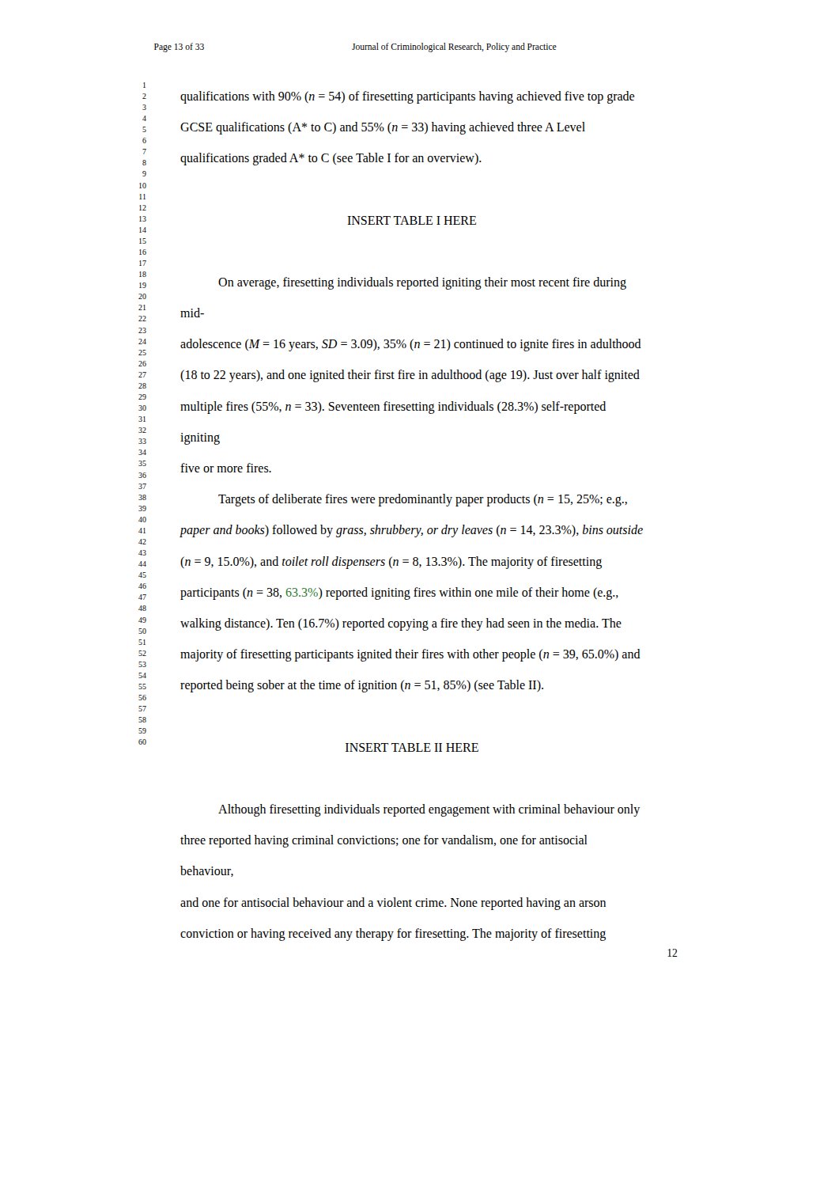Page 13 of 33 Journal of Criminological Research, Policy and Practice
12345678910 11121314151617181920 21222324252627282930 31323334353637383940 41424344454647484950 51525354555657585960
qualifications with 90% (n = 54) of firesetting participants having achieved five top grade
GCSE qualifications (A* to C) and 55% (n = 33) having achieved three A Level
qualifications graded A* to C (see Table I for an overview).
INSERT TABLE I HERE
On average, firesetting individuals reported igniting their most recent fire during mid-
adolescence (M = 16 years, SD = 3.09), 35% (n = 21) continued to ignite fires in adulthood
(18 to 22 years), and one ignited their first fire in adulthood (age 19). Just over half ignited
multiple fires (55%, n = 33). Seventeen firesetting individuals (28.3%) self-reported igniting
five or more fires.
Targets of deliberate fires were predominantly paper products (n = 15, 25%; e.g.,
paper and books) followed by grass, shrubbery, or dry leaves (n = 14, 23.3%), bins outside
(n = 9, 15.0%), and toilet roll dispensers (n = 8, 13.3%). The majority of firesetting
participants (n = 38, 63.3%) reported igniting fires within one mile of their home (e.g.,
walking distance). Ten (16.7%) reported copying a fire they had seen in the media. The
majority of firesetting participants ignited their fires with other people (n = 39, 65.0%) and
reported being sober at the time of ignition (n = 51, 85%) (see Table II).
INSERT TABLE II HERE
Although firesetting individuals reported engagement with criminal behaviour only
three reported having criminal convictions; one for vandalism, one for antisocial behaviour,
and one for antisocial behaviour and a violent crime. None reported having an arson
conviction or having received any therapy for firesetting. The majority of firesetting
12